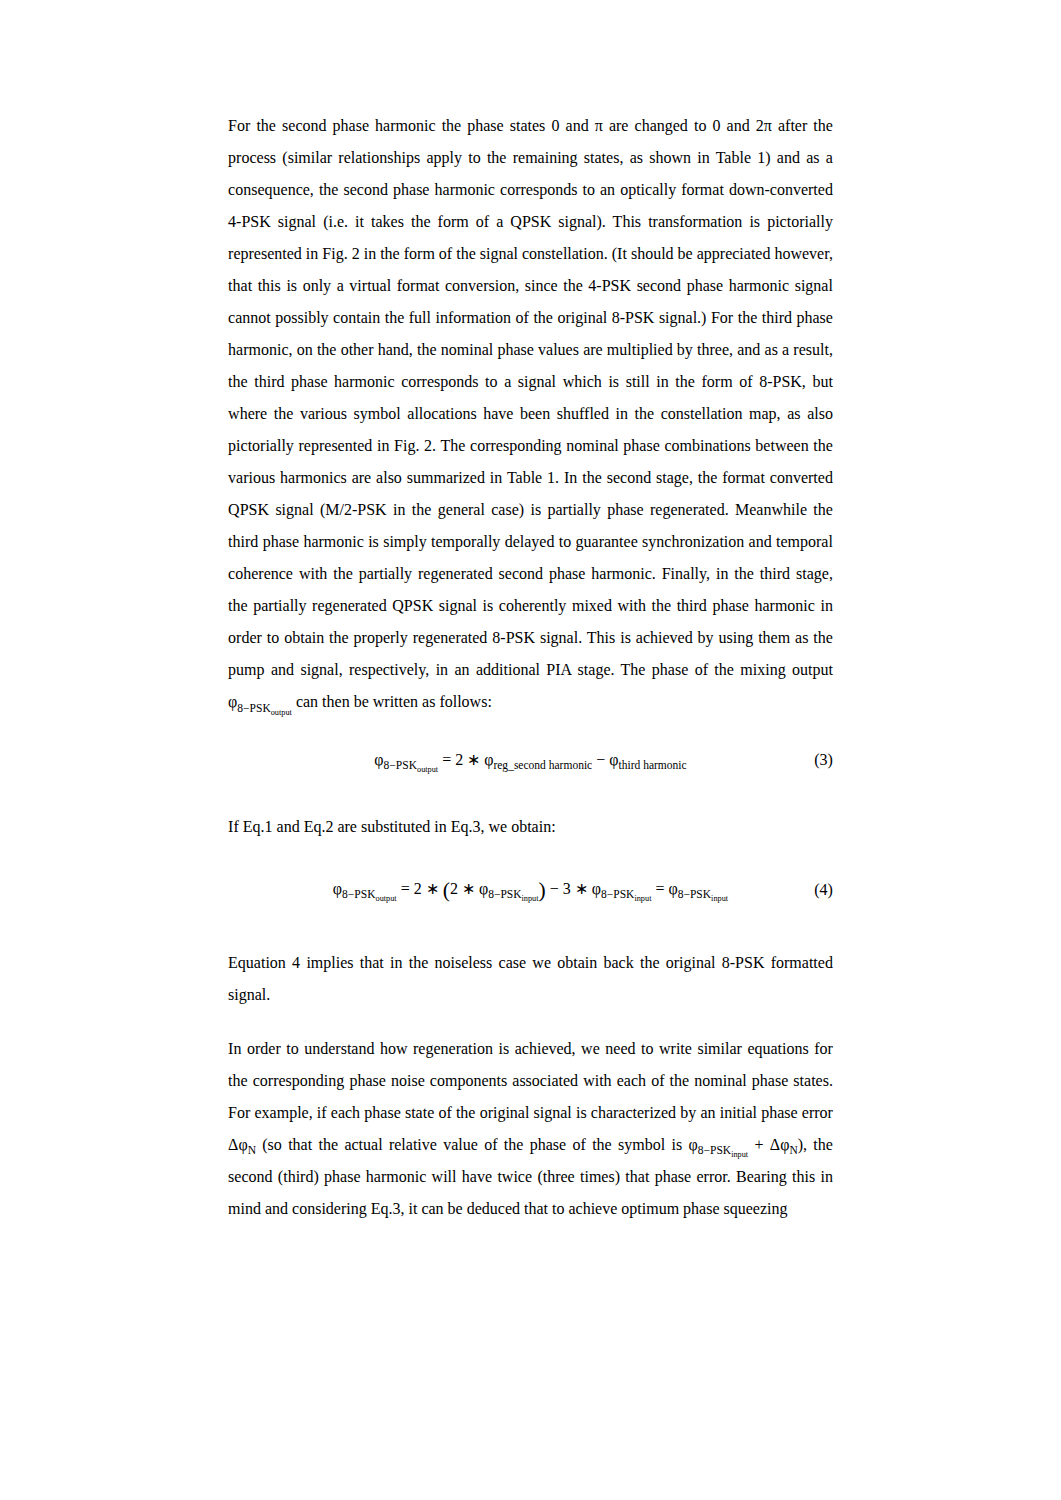For the second phase harmonic the phase states 0 and π are changed to 0 and 2π after the process (similar relationships apply to the remaining states, as shown in Table 1) and as a consequence, the second phase harmonic corresponds to an optically format down-converted 4-PSK signal (i.e. it takes the form of a QPSK signal). This transformation is pictorially represented in Fig. 2 in the form of the signal constellation. (It should be appreciated however, that this is only a virtual format conversion, since the 4-PSK second phase harmonic signal cannot possibly contain the full information of the original 8-PSK signal.) For the third phase harmonic, on the other hand, the nominal phase values are multiplied by three, and as a result, the third phase harmonic corresponds to a signal which is still in the form of 8-PSK, but where the various symbol allocations have been shuffled in the constellation map, as also pictorially represented in Fig. 2. The corresponding nominal phase combinations between the various harmonics are also summarized in Table 1. In the second stage, the format converted QPSK signal (M/2-PSK in the general case) is partially phase regenerated. Meanwhile the third phase harmonic is simply temporally delayed to guarantee synchronization and temporal coherence with the partially regenerated second phase harmonic. Finally, in the third stage, the partially regenerated QPSK signal is coherently mixed with the third phase harmonic in order to obtain the properly regenerated 8-PSK signal. This is achieved by using them as the pump and signal, respectively, in an additional PIA stage. The phase of the mixing output φ8−PSKoutput can then be written as follows:
φ8−PSKoutput = 2 ∗ φreg_second harmonic − φthird harmonic
(3)
If Eq.1 and Eq.2 are substituted in Eq.3, we obtain:
φ8−PSKoutput = 2 ∗ (2 ∗ φ8−PSKinput) − 3 ∗ φ8−PSKinput = φ8−PSKinput
(4)
Equation 4 implies that in the noiseless case we obtain back the original 8-PSK formatted signal.
In order to understand how regeneration is achieved, we need to write similar equations for the corresponding phase noise components associated with each of the nominal phase states. For example, if each phase state of the original signal is characterized by an initial phase error ΔφN (so that the actual relative value of the phase of the symbol is φ8−PSKinput + ΔφN), the second (third) phase harmonic will have twice (three times) that phase error. Bearing this in mind and considering Eq.3, it can be deduced that to achieve optimum phase squeezing